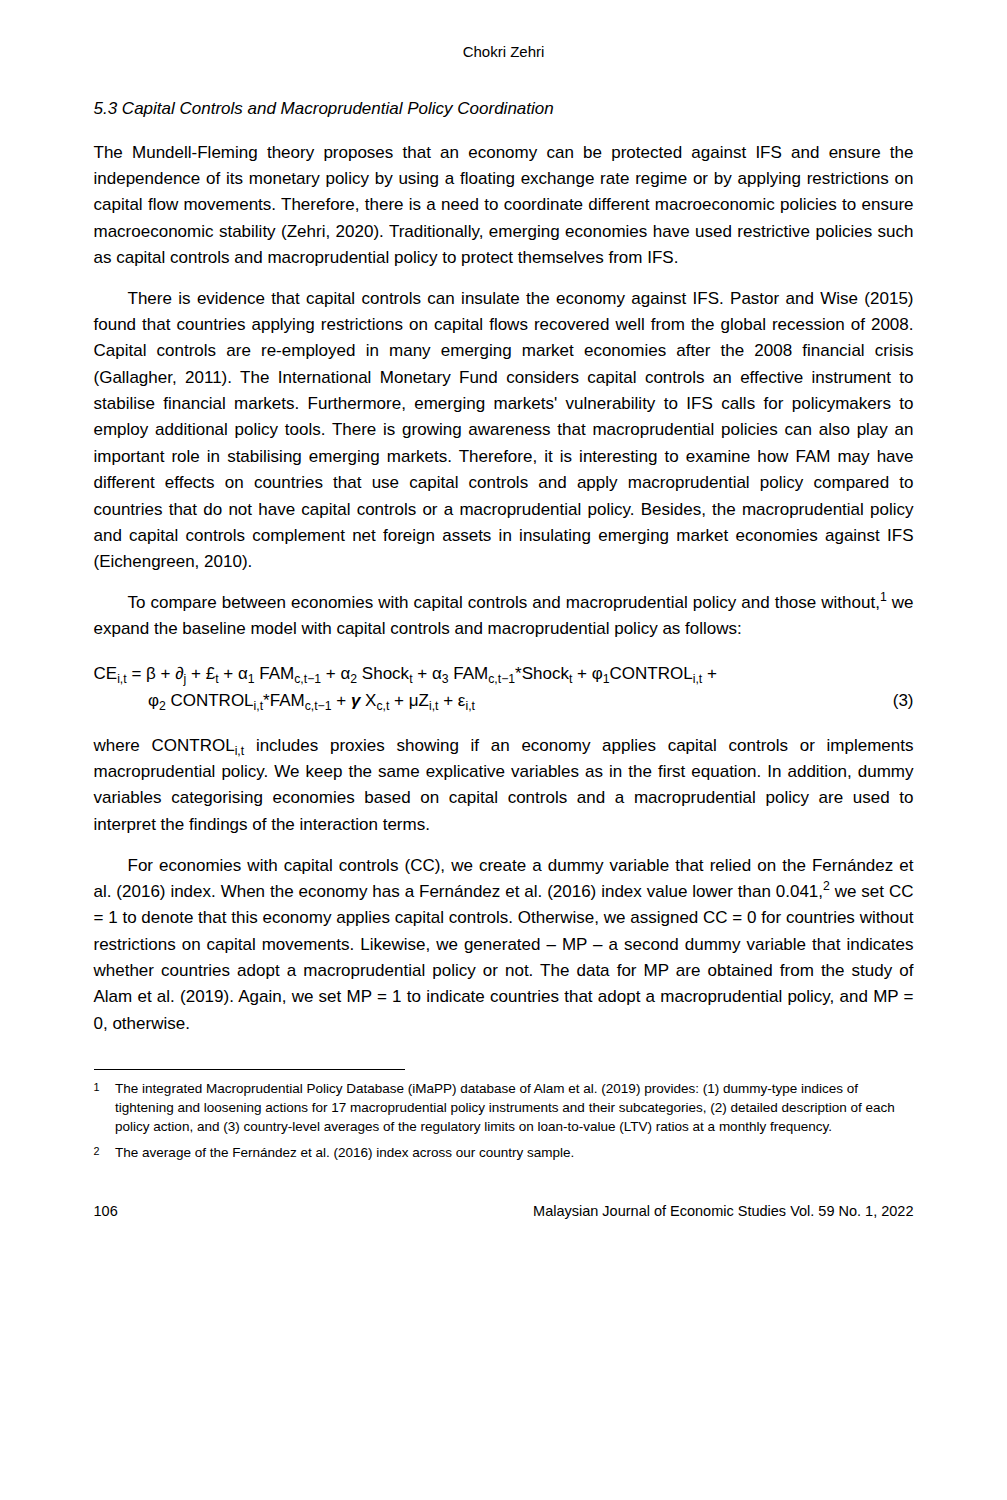Chokri Zehri
5.3 Capital Controls and Macroprudential Policy Coordination
The Mundell-Fleming theory proposes that an economy can be protected against IFS and ensure the independence of its monetary policy by using a floating exchange rate regime or by applying restrictions on capital flow movements. Therefore, there is a need to coordinate different macroeconomic policies to ensure macroeconomic stability (Zehri, 2020). Traditionally, emerging economies have used restrictive policies such as capital controls and macroprudential policy to protect themselves from IFS.
There is evidence that capital controls can insulate the economy against IFS. Pastor and Wise (2015) found that countries applying restrictions on capital flows recovered well from the global recession of 2008. Capital controls are re-employed in many emerging market economies after the 2008 financial crisis (Gallagher, 2011). The International Monetary Fund considers capital controls an effective instrument to stabilise financial markets. Furthermore, emerging markets' vulnerability to IFS calls for policymakers to employ additional policy tools. There is growing awareness that macroprudential policies can also play an important role in stabilising emerging markets. Therefore, it is interesting to examine how FAM may have different effects on countries that use capital controls and apply macroprudential policy compared to countries that do not have capital controls or a macroprudential policy. Besides, the macroprudential policy and capital controls complement net foreign assets in insulating emerging market economies against IFS (Eichengreen, 2010).
To compare between economies with capital controls and macroprudential policy and those without,1 we expand the baseline model with capital controls and macroprudential policy as follows:
CEi,t = β + ∂j + £t + α1 FAMc,t−1 + α2 Shockt + α3 FAMc,t−1*Shockt + φ1CONTROLi,t + φ2 CONTROLi,t*FAMc,t−1 + γ Xc,t + μZi,t + εi,t(3)
where CONTROLi,t includes proxies showing if an economy applies capital controls or implements macroprudential policy. We keep the same explicative variables as in the first equation. In addition, dummy variables categorising economies based on capital controls and a macroprudential policy are used to interpret the findings of the interaction terms.
For economies with capital controls (CC), we create a dummy variable that relied on the Fernández et al. (2016) index. When the economy has a Fernández et al. (2016) index value lower than 0.041,2 we set CC = 1 to denote that this economy applies capital controls. Otherwise, we assigned CC = 0 for countries without restrictions on capital movements. Likewise, we generated – MP – a second dummy variable that indicates whether countries adopt a macroprudential policy or not. The data for MP are obtained from the study of Alam et al. (2019). Again, we set MP = 1 to indicate countries that adopt a macroprudential policy, and MP = 0, otherwise.
1 The integrated Macroprudential Policy Database (iMaPP) database of Alam et al. (2019) provides: (1) dummy-type indices of tightening and loosening actions for 17 macroprudential policy instruments and their subcategories, (2) detailed description of each policy action, and (3) country-level averages of the regulatory limits on loan-to-value (LTV) ratios at a monthly frequency.
2 The average of the Fernández et al. (2016) index across our country sample.
106 Malaysian Journal of Economic Studies Vol. 59 No. 1, 2022